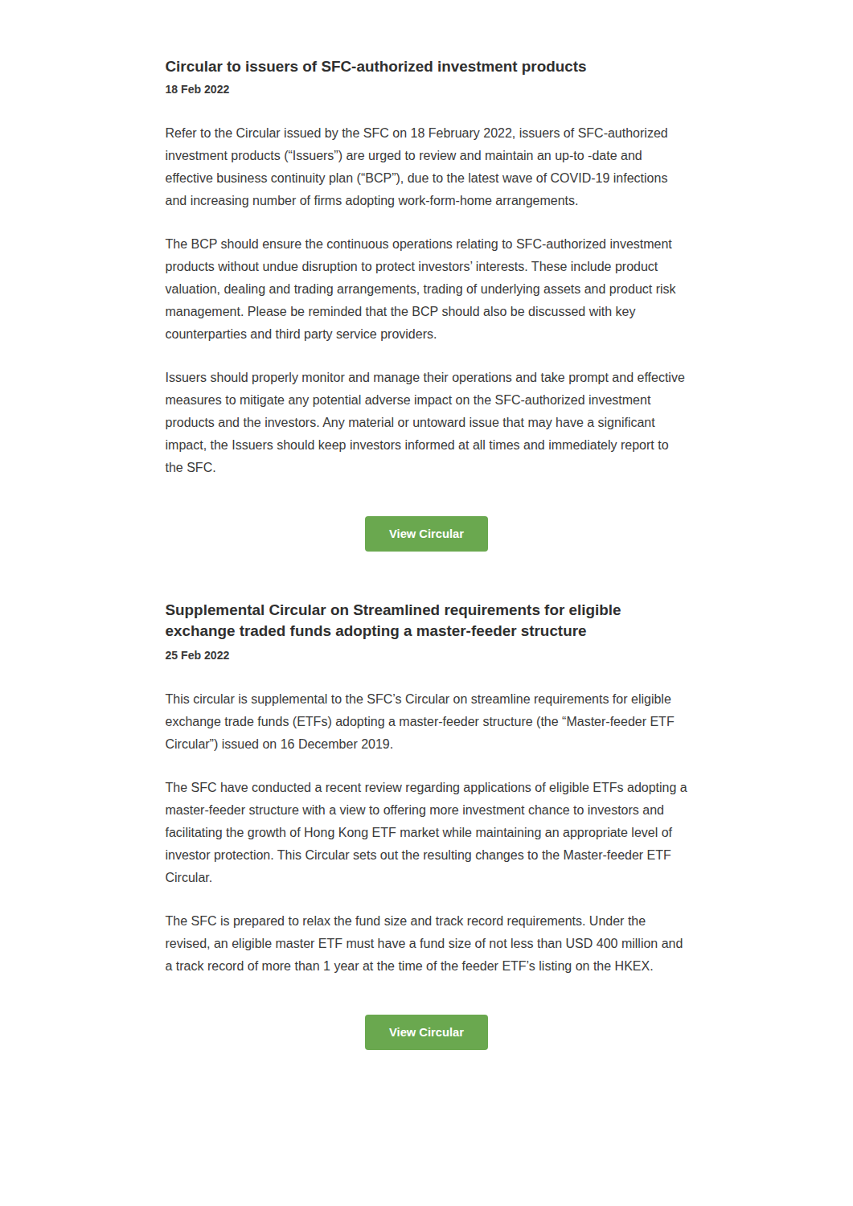Circular to issuers of SFC-authorized investment products
18 Feb 2022
Refer to the Circular issued by the SFC on 18 February 2022, issuers of SFC-authorized investment products (“Issuers”) are urged to review and maintain an up-to -date and effective business continuity plan (“BCP”), due to the latest wave of COVID-19 infections and increasing number of firms adopting work-form-home arrangements.
The BCP should ensure the continuous operations relating to SFC-authorized investment products without undue disruption to protect investors’ interests. These include product valuation, dealing and trading arrangements, trading of underlying assets and product risk management. Please be reminded that the BCP should also be discussed with key counterparties and third party service providers.
Issuers should properly monitor and manage their operations and take prompt and effective measures to mitigate any potential adverse impact on the SFC-authorized investment products and the investors. Any material or untoward issue that may have a significant impact, the Issuers should keep investors informed at all times and immediately report to the SFC.
View Circular
Supplemental Circular on Streamlined requirements for eligible exchange traded funds adopting a master-feeder structure
25 Feb 2022
This circular is supplemental to the SFC’s Circular on streamline requirements for eligible exchange trade funds (ETFs) adopting a master-feeder structure (the “Master-feeder ETF Circular”) issued on 16 December 2019.
The SFC have conducted a recent review regarding applications of eligible ETFs adopting a master-feeder structure with a view to offering more investment chance to investors and facilitating the growth of Hong Kong ETF market while maintaining an appropriate level of investor protection. This Circular sets out the resulting changes to the Master-feeder ETF Circular.
The SFC is prepared to relax the fund size and track record requirements. Under the revised, an eligible master ETF must have a fund size of not less than USD 400 million and a track record of more than 1 year at the time of the feeder ETF’s listing on the HKEX.
View Circular